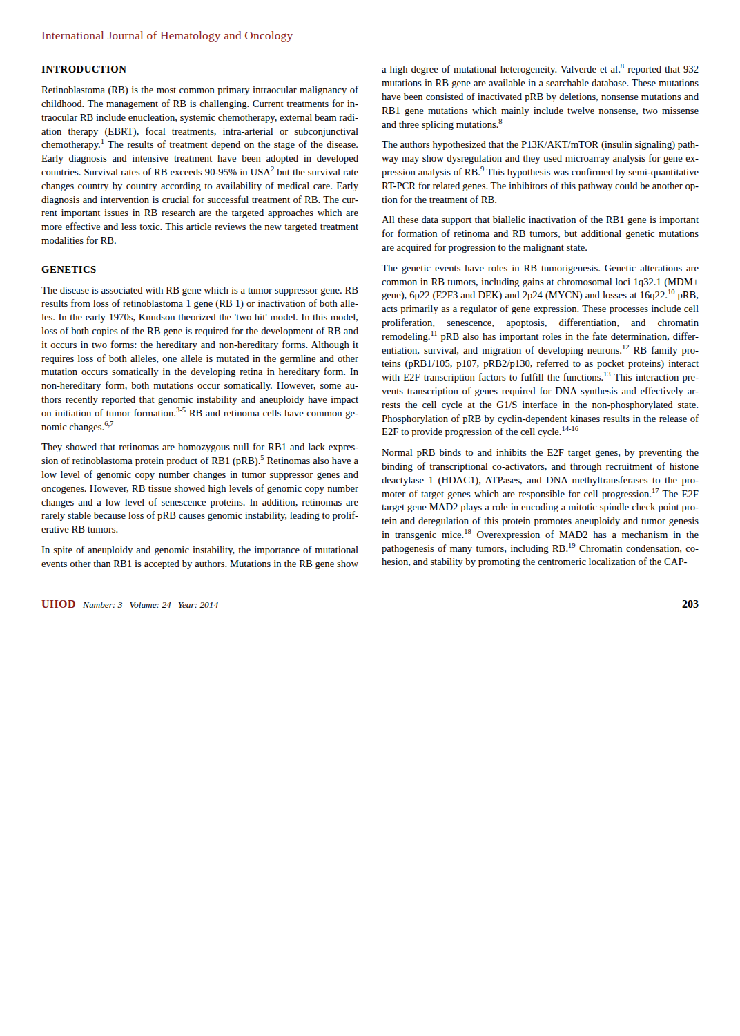International Journal of Hematology and Oncology
INTRODUCTION
Retinoblastoma (RB) is the most common primary intraocular malignancy of childhood. The management of RB is challenging. Current treatments for intraocular RB include enucleation, systemic chemotherapy, external beam radiation therapy (EBRT), focal treatments, intra-arterial or subconjunctival chemotherapy.1 The results of treatment depend on the stage of the disease. Early diagnosis and intensive treatment have been adopted in developed countries. Survival rates of RB exceeds 90-95% in USA2 but the survival rate changes country by country according to availability of medical care. Early diagnosis and intervention is crucial for successful treatment of RB. The current important issues in RB research are the targeted approaches which are more effective and less toxic. This article reviews the new targeted treatment modalities for RB.
GENETICS
The disease is associated with RB gene which is a tumor suppressor gene. RB results from loss of retinoblastoma 1 gene (RB 1) or inactivation of both alleles. In the early 1970s, Knudson theorized the 'two hit' model. In this model, loss of both copies of the RB gene is required for the development of RB and it occurs in two forms: the hereditary and non-hereditary forms. Although it requires loss of both alleles, one allele is mutated in the germline and other mutation occurs somatically in the developing retina in hereditary form. In non-hereditary form, both mutations occur somatically. However, some authors recently reported that genomic instability and aneuploidy have impact on initiation of tumor formation.3-5 RB and retinoma cells have common genomic changes.6,7
They showed that retinomas are homozygous null for RB1 and lack expression of retinoblastoma protein product of RB1 (pRB).5 Retinomas also have a low level of genomic copy number changes in tumor suppressor genes and oncogenes. However, RB tissue showed high levels of genomic copy number changes and a low level of senescence proteins. In addition, retinomas are rarely stable because loss of pRB causes genomic instability, leading to proliferative RB tumors.
In spite of aneuploidy and genomic instability, the importance of mutational events other than RB1 is accepted by authors. Mutations in the RB gene show a high degree of mutational heterogeneity. Valverde et al.8 reported that 932 mutations in RB gene are available in a searchable database. These mutations have been consisted of inactivated pRB by deletions, nonsense mutations and RB1 gene mutations which mainly include twelve nonsense, two missense and three splicing mutations.8
The authors hypothesized that the P13K/AKT/mTOR (insulin signaling) pathway may show dysregulation and they used microarray analysis for gene expression analysis of RB.9 This hypothesis was confirmed by semi-quantitative RT-PCR for related genes. The inhibitors of this pathway could be another option for the treatment of RB.
All these data support that biallelic inactivation of the RB1 gene is important for formation of retinoma and RB tumors, but additional genetic mutations are acquired for progression to the malignant state.
The genetic events have roles in RB tumorigenesis. Genetic alterations are common in RB tumors, including gains at chromosomal loci 1q32.1 (MDM+ gene), 6p22 (E2F3 and DEK) and 2p24 (MYCN) and losses at 16q22.10 pRB, acts primarily as a regulator of gene expression. These processes include cell proliferation, senescence, apoptosis, differentiation, and chromatin remodeling.11 pRB also has important roles in the fate determination, differentiation, survival, and migration of developing neurons.12 RB family proteins (pRB1/105, p107, pRB2/p130, referred to as pocket proteins) interact with E2F transcription factors to fulfill the functions.13 This interaction prevents transcription of genes required for DNA synthesis and effectively arrests the cell cycle at the G1/S interface in the non-phosphorylated state. Phosphorylation of pRB by cyclin-dependent kinases results in the release of E2F to provide progression of the cell cycle.14-16
Normal pRB binds to and inhibits the E2F target genes, by preventing the binding of transcriptional co-activators, and through recruitment of histone deactylase 1 (HDAC1), ATPases, and DNA methyltransferases to the promoter of target genes which are responsible for cell progression.17 The E2F target gene MAD2 plays a role in encoding a mitotic spindle check point protein and deregulation of this protein promotes aneuploidy and tumor genesis in transgenic mice.18 Overexpression of MAD2 has a mechanism in the pathogenesis of many tumors, including RB.19 Chromatin condensation, cohesion, and stability by promoting the centromeric localization of the CAP-
UHOD Number: 3 Volume: 24 Year: 2014
203